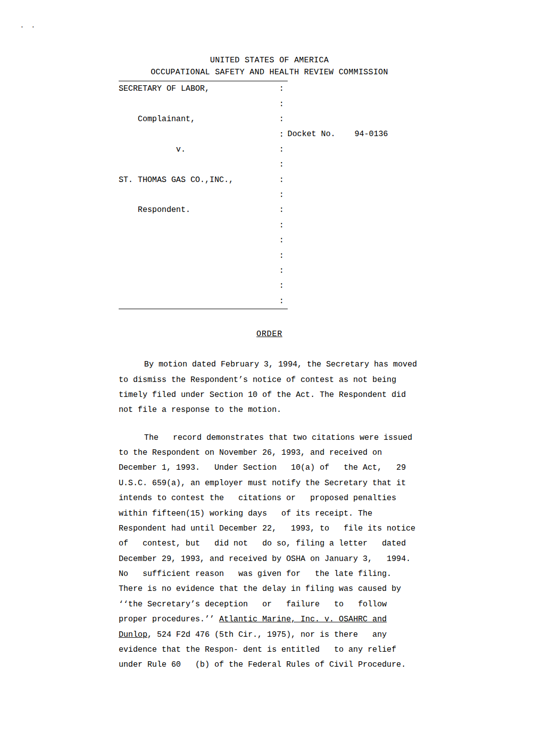..
UNITED STATES OF AMERICA OCCUPATIONAL SAFETY AND HEALTH REVIEW COMMISSION
| SECRETARY OF LABOR, Complainant, v. ST. THOMAS GAS CO.,INC., Respondent. | : : : : : : : : : : : : : : : | Docket No. 94-0136 |
ORDER
By motion dated February 3, 1994, the Secretary has moved to dismiss the Respondent’s notice of contest as not being timely filed under Section 10 of the Act. The Respondent did not file a response to the motion.
The record demonstrates that two citations were issued to the Respondent on November 26, 1993, and received on December 1, 1993. Under Section 10(a) of the Act, 29 U.S.C. 659(a), an employer must notify the Secretary that it intends to contest the citations or proposed penalties within fifteen(15) working days of its receipt. The Respondent had until December 22, 1993, to file its notice of contest, but did not do so, filing a letter dated December 29, 1993, and received by OSHA on January 3, 1994. No sufficient reason was given for the late filing. There is no evidence that the delay in filing was caused by ‘‘the Secretary’s deception or failure to follow proper procedures.’’ Atlantic Marine, Inc. v. OSAHRC and Dunlop, 524 F2d 476 (5th Cir., 1975), nor is there any evidence that the Respon- dent is entitled to any relief under Rule 60 (b) of the Federal Rules of Civil Procedure.